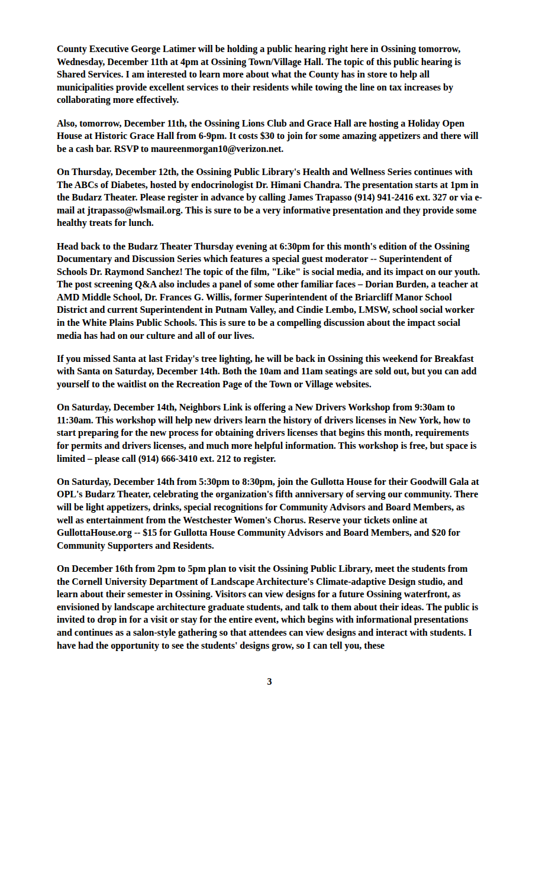County Executive George Latimer will be holding a public hearing right here in Ossining tomorrow, Wednesday, December 11th at 4pm at Ossining Town/Village Hall. The topic of this public hearing is Shared Services. I am interested to learn more about what the County has in store to help all municipalities provide excellent services to their residents while towing the line on tax increases by collaborating more effectively.
Also, tomorrow, December 11th, the Ossining Lions Club and Grace Hall are hosting a Holiday Open House at Historic Grace Hall from 6-9pm. It costs $30 to join for some amazing appetizers and there will be a cash bar. RSVP to maureenmorgan10@verizon.net.
On Thursday, December 12th, the Ossining Public Library's Health and Wellness Series continues with The ABCs of Diabetes, hosted by endocrinologist Dr. Himani Chandra. The presentation starts at 1pm in the Budarz Theater. Please register in advance by calling James Trapasso (914) 941-2416 ext. 327 or via e-mail at jtrapasso@wlsmail.org. This is sure to be a very informative presentation and they provide some healthy treats for lunch.
Head back to the Budarz Theater Thursday evening at 6:30pm for this month's edition of the Ossining Documentary and Discussion Series which features a special guest moderator -- Superintendent of Schools Dr. Raymond Sanchez! The topic of the film, "Like" is social media, and its impact on our youth. The post screening Q&A also includes a panel of some other familiar faces – Dorian Burden, a teacher at AMD Middle School, Dr. Frances G. Willis, former Superintendent of the Briarcliff Manor School District and current Superintendent in Putnam Valley, and Cindie Lembo, LMSW, school social worker in the White Plains Public Schools. This is sure to be a compelling discussion about the impact social media has had on our culture and all of our lives.
If you missed Santa at last Friday's tree lighting, he will be back in Ossining this weekend for Breakfast with Santa on Saturday, December 14th. Both the 10am and 11am seatings are sold out, but you can add yourself to the waitlist on the Recreation Page of the Town or Village websites.
On Saturday, December 14th, Neighbors Link is offering a New Drivers Workshop from 9:30am to 11:30am. This workshop will help new drivers learn the history of drivers licenses in New York, how to start preparing for the new process for obtaining drivers licenses that begins this month, requirements for permits and drivers licenses, and much more helpful information. This workshop is free, but space is limited – please call (914) 666-3410 ext. 212 to register.
On Saturday, December 14th from 5:30pm to 8:30pm, join the Gullotta House for their Goodwill Gala at OPL's Budarz Theater, celebrating the organization's fifth anniversary of serving our community. There will be light appetizers, drinks, special recognitions for Community Advisors and Board Members, as well as entertainment from the Westchester Women's Chorus. Reserve your tickets online at GullottaHouse.org -- $15 for Gullotta House Community Advisors and Board Members, and $20 for Community Supporters and Residents.
On December 16th from 2pm to 5pm plan to visit the Ossining Public Library, meet the students from the Cornell University Department of Landscape Architecture's Climate-adaptive Design studio, and learn about their semester in Ossining. Visitors can view designs for a future Ossining waterfront, as envisioned by landscape architecture graduate students, and talk to them about their ideas. The public is invited to drop in for a visit or stay for the entire event, which begins with informational presentations and continues as a salon-style gathering so that attendees can view designs and interact with students. I have had the opportunity to see the students' designs grow, so I can tell you, these
3